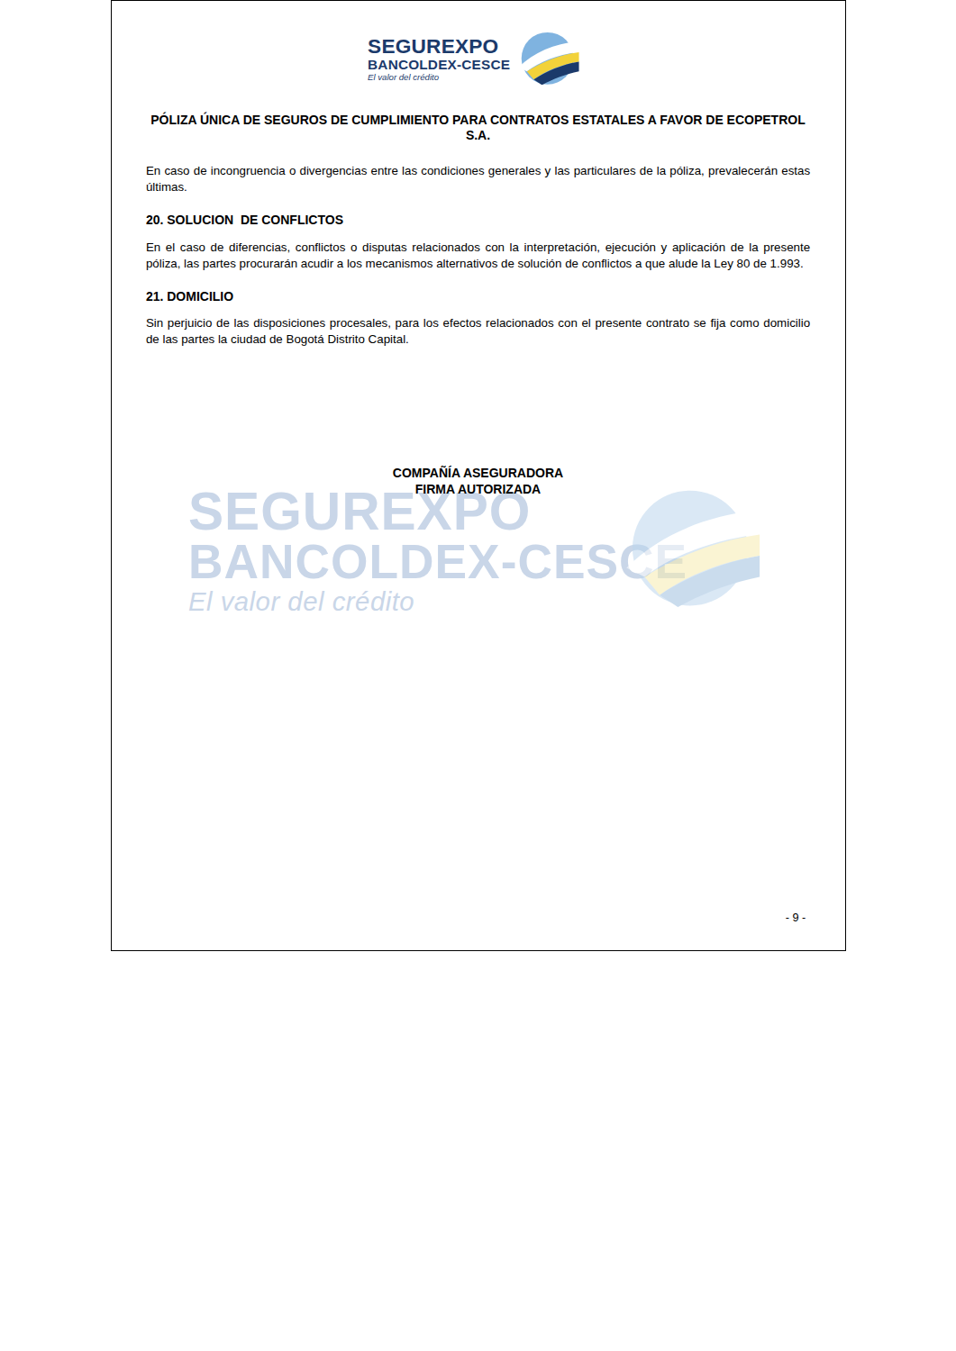SEGUREXPO
BANCOLDEX-CESCE
El valor del crédito
PÓLIZA ÚNICA DE SEGUROS DE CUMPLIMIENTO PARA CONTRATOS ESTATALES A FAVOR DE ECOPETROL S.A.
En caso de incongruencia o divergencias entre las condiciones generales y las particulares de la póliza, prevalecerán estas últimas.
20. SOLUCION DE CONFLICTOS
En el caso de diferencias, conflictos o disputas relacionados con la interpretación, ejecución y aplicación de la presente póliza, las partes procurarán acudir a los mecanismos alternativos de solución de conflictos a que alude la Ley 80 de 1.993.
21. DOMICILIO
Sin perjuicio de las disposiciones procesales, para los efectos relacionados con el presente contrato se fija como domicilio de las partes la ciudad de Bogotá Distrito Capital.
SEGUREXPO
BANCOLDEX-CESCE
El valor del crédito
COMPAÑÍA ASEGURADORA
FIRMA AUTORIZADA
- 9 -